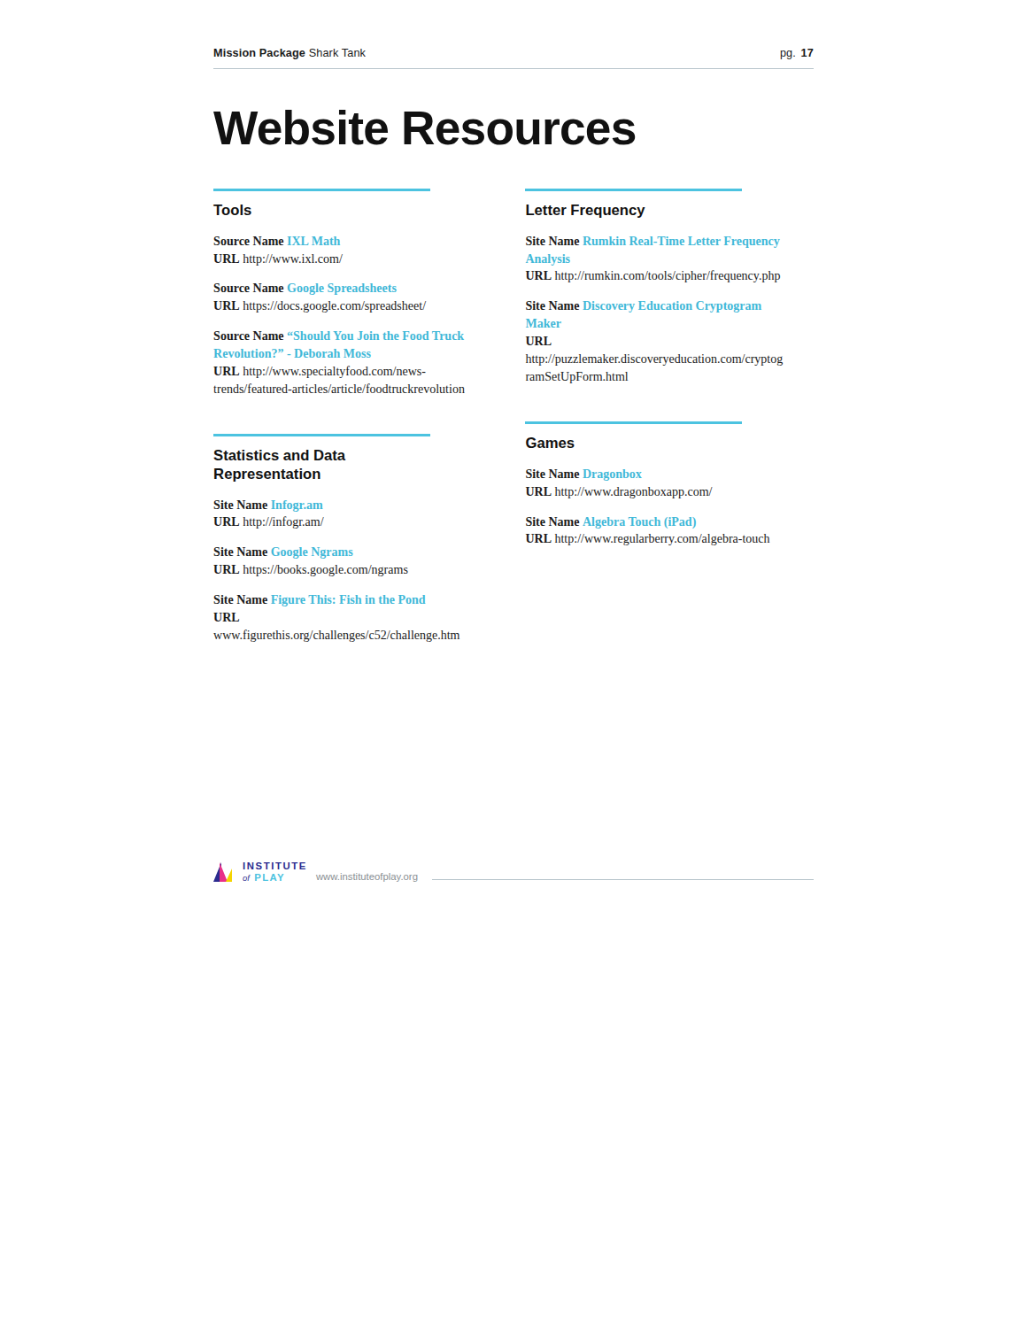Mission Package Shark Tank
pg. 17
Website Resources
Tools
Source Name IXL Math
URL http://www.ixl.com/
Source Name Google Spreadsheets
URL https://docs.google.com/spreadsheet/
Source Name “Should You Join the Food Truck Revolution?” - Deborah Moss
URL http://www.specialtyfood.com/news-trends/featured-articles/article/foodtruckrevolution
Statistics and Data
Representation
Site Name Infogr.am
URL http://infogr.am/
Site Name Google Ngrams
URL https://books.google.com/ngrams
Site Name Figure This: Fish in the Pond
URL www.figurethis.org/challenges/c52/challenge.htm
Letter Frequency
Site Name Rumkin Real-Time Letter Frequency Analysis
URL http://rumkin.com/tools/cipher/frequency.php
Site Name Discovery Education Cryptogram Maker
URL http://puzzlemaker.discoveryeducation.com/cryptogramSetUpForm.html
Games
Site Name Dragonbox
URL http://www.dragonboxapp.com/
Site Name Algebra Touch (iPad)
URL http://www.regularberry.com/algebra-touch
INSTITUTE
of PLAY
www.instituteofplay.org